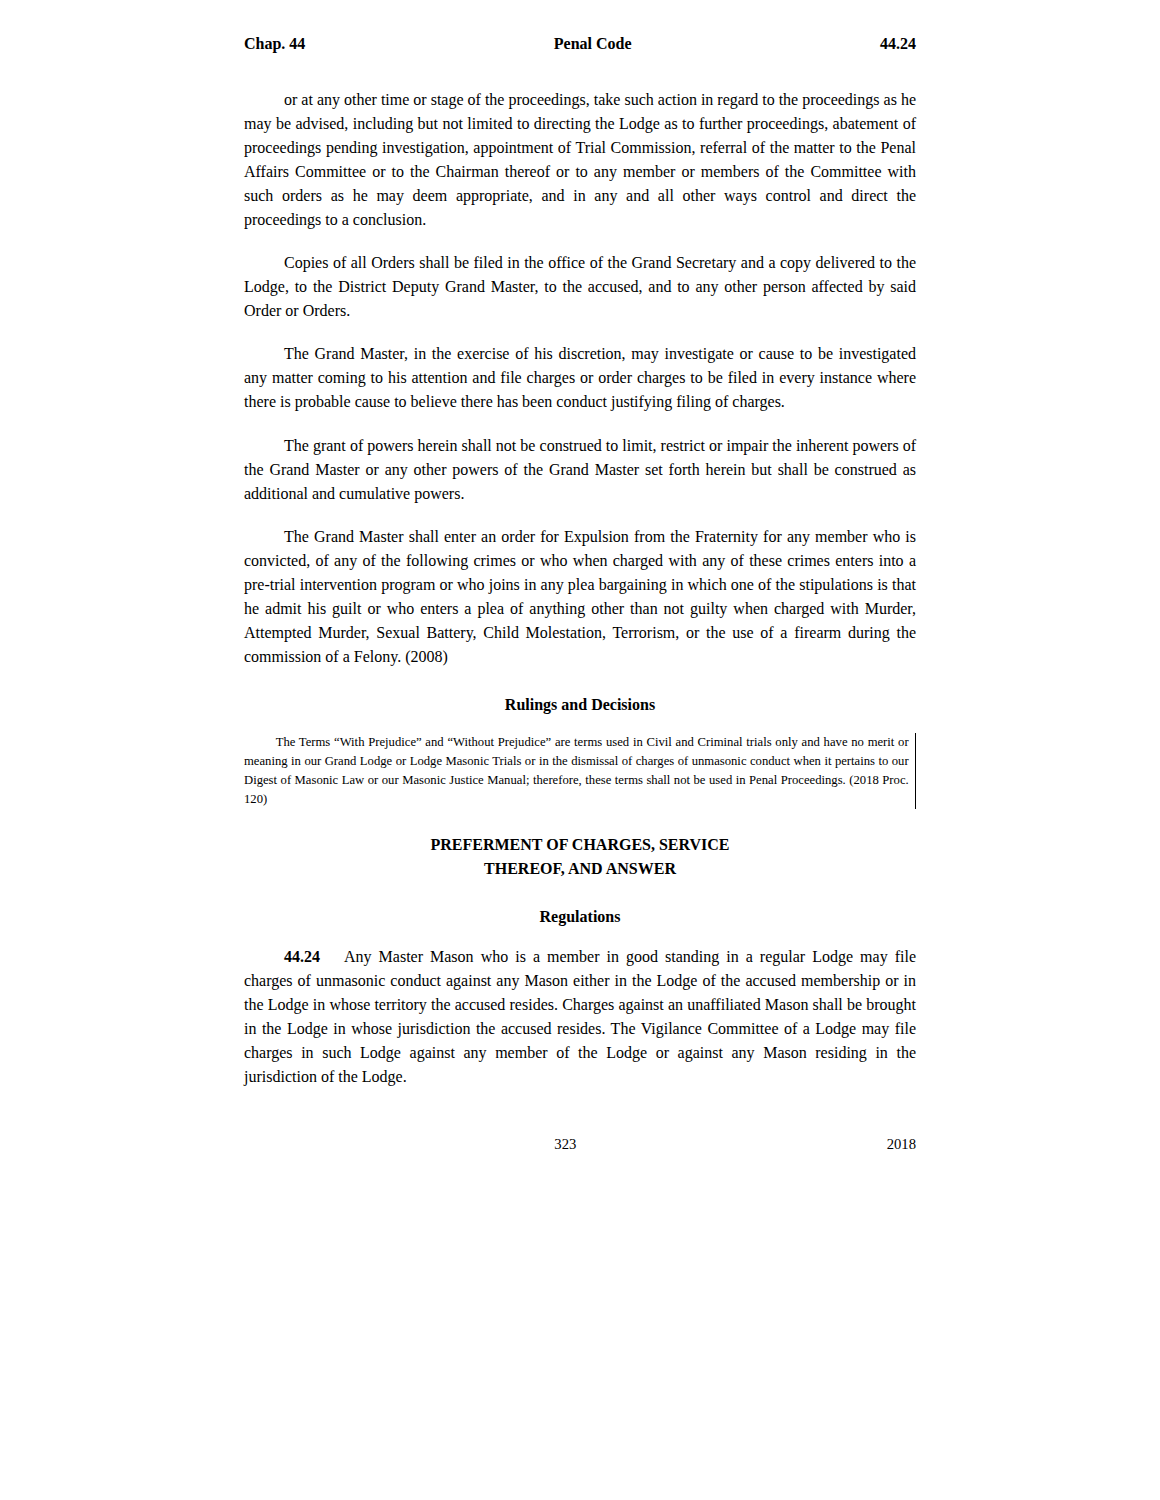Chap. 44 Penal Code 44.24
or at any other time or stage of the proceedings, take such action in regard to the proceedings as he may be advised, including but not limited to directing the Lodge as to further proceedings, abatement of proceedings pending investigation, appointment of Trial Commission, referral of the matter to the Penal Affairs Committee or to the Chairman thereof or to any member or members of the Committee with such orders as he may deem appropriate, and in any and all other ways control and direct the proceedings to a conclusion.
Copies of all Orders shall be filed in the office of the Grand Secretary and a copy delivered to the Lodge, to the District Deputy Grand Master, to the accused, and to any other person affected by said Order or Orders.
The Grand Master, in the exercise of his discretion, may investigate or cause to be investigated any matter coming to his attention and file charges or order charges to be filed in every instance where there is probable cause to believe there has been conduct justifying filing of charges.
The grant of powers herein shall not be construed to limit, restrict or impair the inherent powers of the Grand Master or any other powers of the Grand Master set forth herein but shall be construed as additional and cumulative powers.
The Grand Master shall enter an order for Expulsion from the Fraternity for any member who is convicted, of any of the following crimes or who when charged with any of these crimes enters into a pre-trial intervention program or who joins in any plea bargaining in which one of the stipulations is that he admit his guilt or who enters a plea of anything other than not guilty when charged with Murder, Attempted Murder, Sexual Battery, Child Molestation, Terrorism, or the use of a firearm during the commission of a Felony. (2008)
Rulings and Decisions
The Terms “With Prejudice” and “Without Prejudice” are terms used in Civil and Criminal trials only and have no merit or meaning in our Grand Lodge or Lodge Masonic Trials or in the dismissal of charges of unmasonic conduct when it pertains to our Digest of Masonic Law or our Masonic Justice Manual; therefore, these terms shall not be used in Penal Proceedings. (2018 Proc. 120)
PREFERMENT OF CHARGES, SERVICE
THEREOF, AND ANSWER
Regulations
44.24 Any Master Mason who is a member in good standing in a regular Lodge may file charges of unmasonic conduct against any Mason either in the Lodge of the accused membership or in the Lodge in whose territory the accused resides. Charges against an unaffiliated Mason shall be brought in the Lodge in whose jurisdiction the accused resides. The Vigilance Committee of a Lodge may file charges in such Lodge against any member of the Lodge or against any Mason residing in the jurisdiction of the Lodge.
323 2018